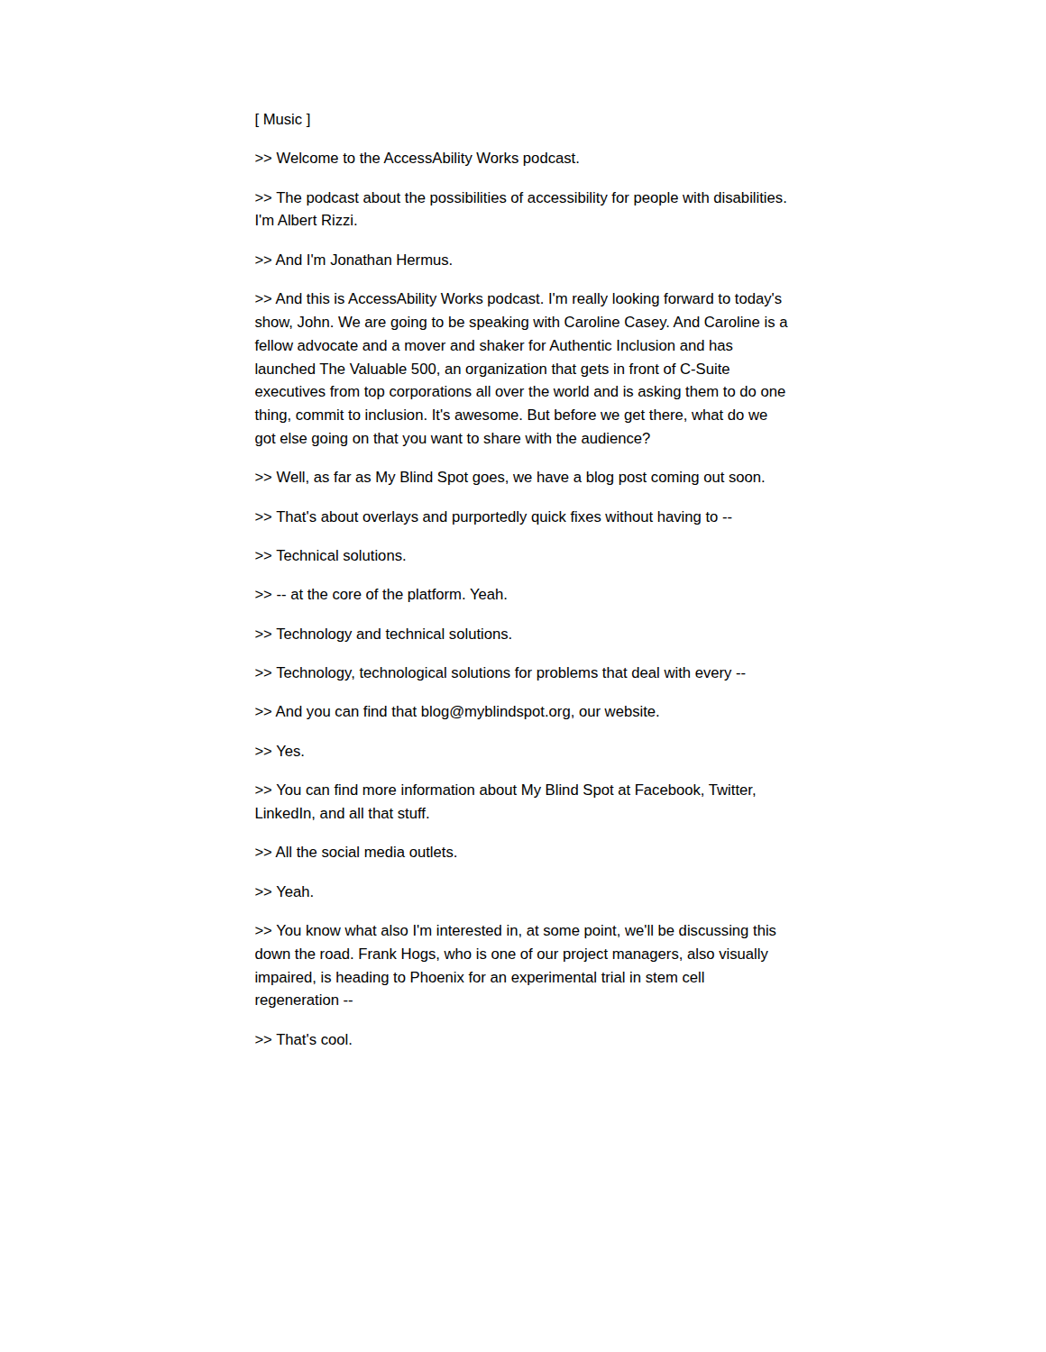[ Music ]
>> Welcome to the AccessAbility Works podcast.
>> The podcast about the possibilities of accessibility for people with disabilities. I'm Albert Rizzi.
>> And I'm Jonathan Hermus.
>> And this is AccessAbility Works podcast. I'm really looking forward to today's show, John. We are going to be speaking with Caroline Casey. And Caroline is a fellow advocate and a mover and shaker for Authentic Inclusion and has launched The Valuable 500, an organization that gets in front of C-Suite executives from top corporations all over the world and is asking them to do one thing, commit to inclusion. It's awesome. But before we get there, what do we got else going on that you want to share with the audience?
>> Well, as far as My Blind Spot goes, we have a blog post coming out soon.
>> That's about overlays and purportedly quick fixes without having to --
>> Technical solutions.
>> -- at the core of the platform. Yeah.
>> Technology and technical solutions.
>> Technology, technological solutions for problems that deal with every --
>> And you can find that blog@myblindspot.org, our website.
>> Yes.
>> You can find more information about My Blind Spot at Facebook, Twitter, LinkedIn, and all that stuff.
>> All the social media outlets.
>> Yeah.
>> You know what also I'm interested in, at some point, we'll be discussing this down the road. Frank Hogs, who is one of our project managers, also visually impaired, is heading to Phoenix for an experimental trial in stem cell regeneration --
>> That's cool.